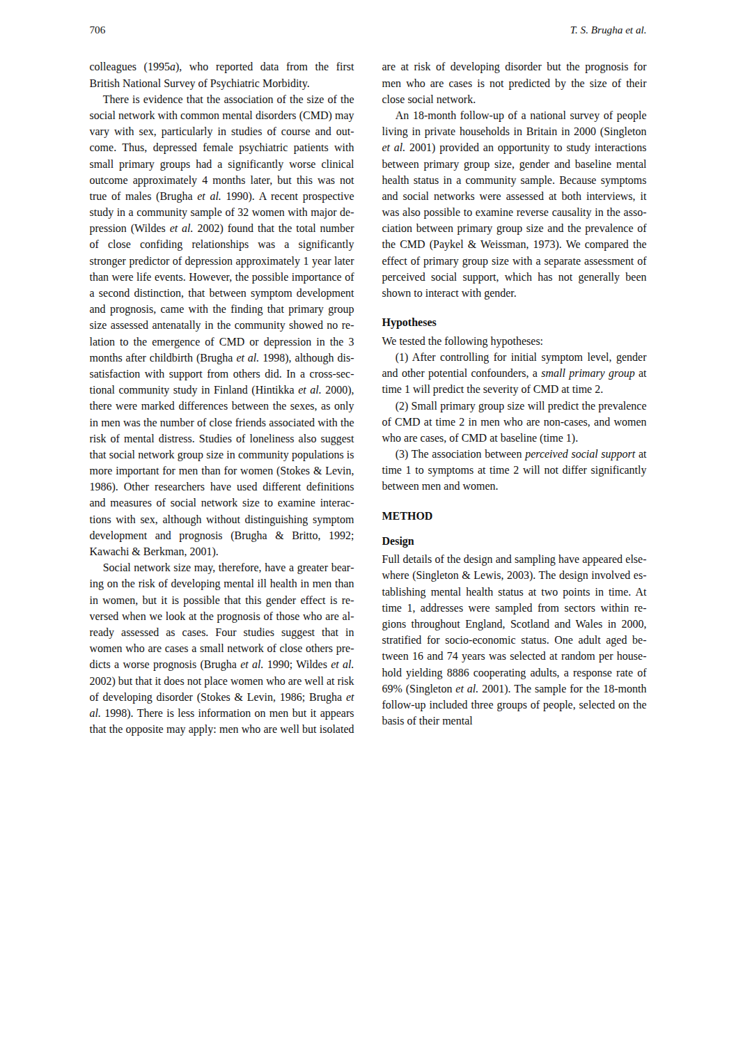706 T. S. Brugha et al.
colleagues (1995a), who reported data from the first British National Survey of Psychiatric Morbidity.
There is evidence that the association of the size of the social network with common mental disorders (CMD) may vary with sex, particularly in studies of course and outcome. Thus, depressed female psychiatric patients with small primary groups had a significantly worse clinical outcome approximately 4 months later, but this was not true of males (Brugha et al. 1990). A recent prospective study in a community sample of 32 women with major depression (Wildes et al. 2002) found that the total number of close confiding relationships was a significantly stronger predictor of depression approximately 1 year later than were life events. However, the possible importance of a second distinction, that between symptom development and prognosis, came with the finding that primary group size assessed antenatally in the community showed no relation to the emergence of CMD or depression in the 3 months after childbirth (Brugha et al. 1998), although dissatisfaction with support from others did. In a cross-sectional community study in Finland (Hintikka et al. 2000), there were marked differences between the sexes, as only in men was the number of close friends associated with the risk of mental distress. Studies of loneliness also suggest that social network group size in community populations is more important for men than for women (Stokes & Levin, 1986). Other researchers have used different definitions and measures of social network size to examine interactions with sex, although without distinguishing symptom development and prognosis (Brugha & Britto, 1992; Kawachi & Berkman, 2001).
Social network size may, therefore, have a greater bearing on the risk of developing mental ill health in men than in women, but it is possible that this gender effect is reversed when we look at the prognosis of those who are already assessed as cases. Four studies suggest that in women who are cases a small network of close others predicts a worse prognosis (Brugha et al. 1990; Wildes et al. 2002) but that it does not place women who are well at risk of developing disorder (Stokes & Levin, 1986; Brugha et al. 1998). There is less information on men but it appears that the opposite may apply: men who are well but isolated are at risk of developing disorder but the prognosis for men who are cases is not predicted by the size of their close social network.
An 18-month follow-up of a national survey of people living in private households in Britain in 2000 (Singleton et al. 2001) provided an opportunity to study interactions between primary group size, gender and baseline mental health status in a community sample. Because symptoms and social networks were assessed at both interviews, it was also possible to examine reverse causality in the association between primary group size and the prevalence of the CMD (Paykel & Weissman, 1973). We compared the effect of primary group size with a separate assessment of perceived social support, which has not generally been shown to interact with gender.
Hypotheses
We tested the following hypotheses:
(1) After controlling for initial symptom level, gender and other potential confounders, a small primary group at time 1 will predict the severity of CMD at time 2.
(2) Small primary group size will predict the prevalence of CMD at time 2 in men who are non-cases, and women who are cases, of CMD at baseline (time 1).
(3) The association between perceived social support at time 1 to symptoms at time 2 will not differ significantly between men and women.
METHOD
Design
Full details of the design and sampling have appeared elsewhere (Singleton & Lewis, 2003). The design involved establishing mental health status at two points in time. At time 1, addresses were sampled from sectors within regions throughout England, Scotland and Wales in 2000, stratified for socio-economic status. One adult aged between 16 and 74 years was selected at random per household yielding 8886 cooperating adults, a response rate of 69% (Singleton et al. 2001). The sample for the 18-month follow-up included three groups of people, selected on the basis of their mental